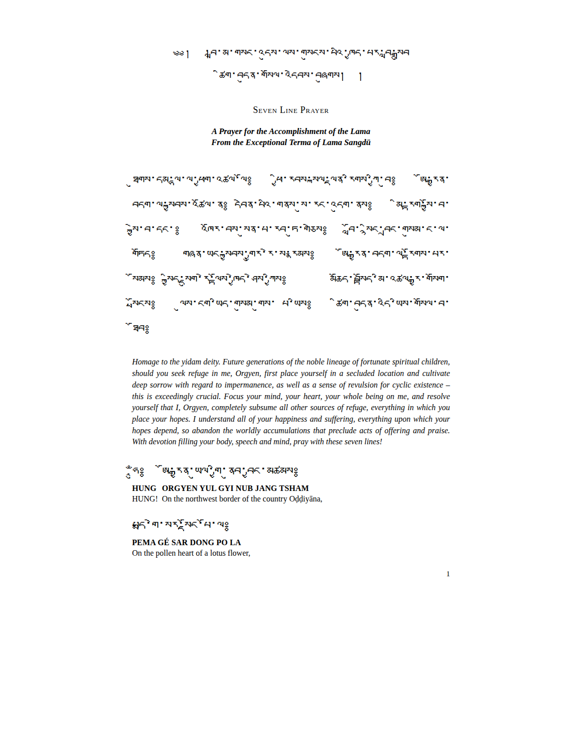༄༅། །བླ་མ་གསང་འདུས་ལས་གསུངས་པའི་ཁྱད་པར་བླ་སྒྲུབ
ཚིག་བདུན་གསོལ་འདེབས་བཞུགས། །
Seven Line Prayer
A Prayer for the Accomplishment of the Lama
From the Exceptional Terma of Lama Sangdü
ཐུགས་དམ་ལྷ་ལ་ཕྱག་འཚལ་ལོ༔ ཕྱི་རབས་སྐལ་ལྡན་རིགས་ཀྱི་བུ༔ ཨོ་རྒྱན་བདག་ལ་སྐྱབས་འཚོལ་ན༔ དབེན་པའི་གནས་སུ་རང་འདུག་ནས༔ མི་རྟག་སྐྱོ་བ་སྐྱེ་བ་དང་༔ འཁོར་བས་སུན་པ་རབ་ཏུ་གཅེས༔ བློ་ སྙིང་བྲང་གསུམ་ང་ལ་གཏོད༔ གཞན་ཡང་སྐྱབས་གྱུར་རེ་ས་རྣམས༔ ཨོ་རྒྱན་བདག་ལ་རྟོགས་པར་སོམས༔ སྐྱིད་སྡུག་རེ་ལྟོས་ཁྱེད་ཤེས་ཀྱིས༔ མཆོད་བསྟོད་མི་འཚལ་རྒྱ་གསོག་སྤོངས༔ ལུས་ངག་ཡིད་གསུམ་གུས་ པ་ཡིས༔ ཚིག་བདུན་འདི་ཡིས་གསོལ་བ་ཐོབ༔
Homage to the yidam deity. Future generations of the noble lineage of fortunate spiritual children, should you seek refuge in me, Orgyen, first place yourself in a secluded location and cultivate deep sorrow with regard to impermanence, as well as a sense of revulsion for cyclic existence – this is exceedingly crucial. Focus your mind, your heart, your whole being on me, and resolve yourself that I, Orgyen, completely subsume all other sources of refuge, everything in which you place your hopes. I understand all of your happiness and suffering, everything upon which your hopes depend, so abandon the worldly accumulations that preclude acts of offering and praise. With devotion filling your body, speech and mind, pray with these seven lines!
ཧཱུྃ༔ཨོ་རྒྱན་ཡུལ་གྱི་ནུབ་བྱང་མཚམས༔
HUNGORGYEN YUL GYI NUB JANG TSHAM
HUNG!On the northwest border of the country Oḍḍiyāna,
པདྨ་གེ་སར་སྡོང་པོ་ལ༔
PEMA GÉ SAR DONG PO LA
On the pollen heart of a lotus flower,
1